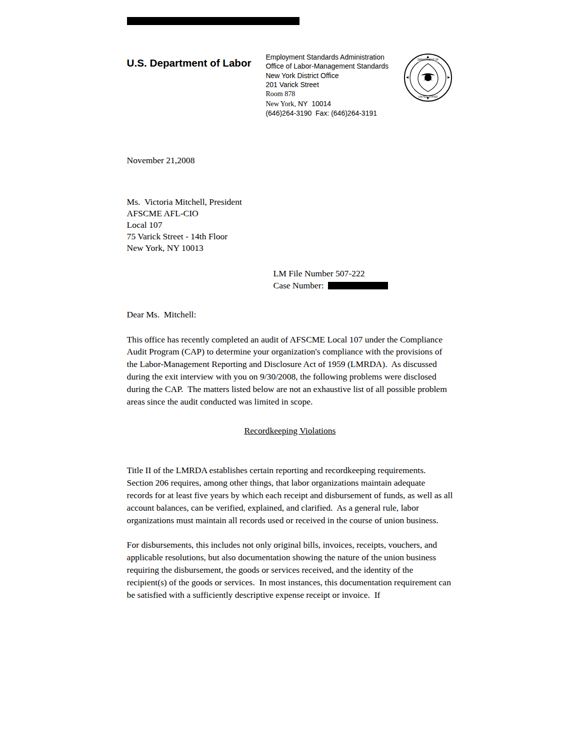U.S. Department of Labor
Employment Standards Administration
Office of Labor-Management Standards
New York District Office
201 Varick Street
Room 878
New York, NY 10014
(646)264-3190 Fax: (646)264-3191
DEPARTMENT OF UNITED STATES
November 21,2008
Ms. Victoria Mitchell, President
AFSCME AFL-CIO
Local 107
75 Varick Street - 14th Floor
New York, NY 10013
LM File Number 507-222
Case Number:
Dear Ms. Mitchell:
This office has recently completed an audit of AFSCME Local 107 under the Compliance Audit Program (CAP) to determine your organization's compliance with the provisions of the Labor-Management Reporting and Disclosure Act of 1959 (LMRDA). As discussed during the exit interview with you on 9/30/2008, the following problems were disclosed during the CAP. The matters listed below are not an exhaustive list of all possible problem areas since the audit conducted was limited in scope.
Recordkeeping Violations
Title II of the LMRDA establishes certain reporting and recordkeeping requirements. Section 206 requires, among other things, that labor organizations maintain adequate records for at least five years by which each receipt and disbursement of funds, as well as all account balances, can be verified, explained, and clarified. As a general rule, labor organizations must maintain all records used or received in the course of union business.
For disbursements, this includes not only original bills, invoices, receipts, vouchers, and applicable resolutions, but also documentation showing the nature of the union business requiring the disbursement, the goods or services received, and the identity of the recipient(s) of the goods or services. In most instances, this documentation requirement can be satisfied with a sufficiently descriptive expense receipt or invoice. If